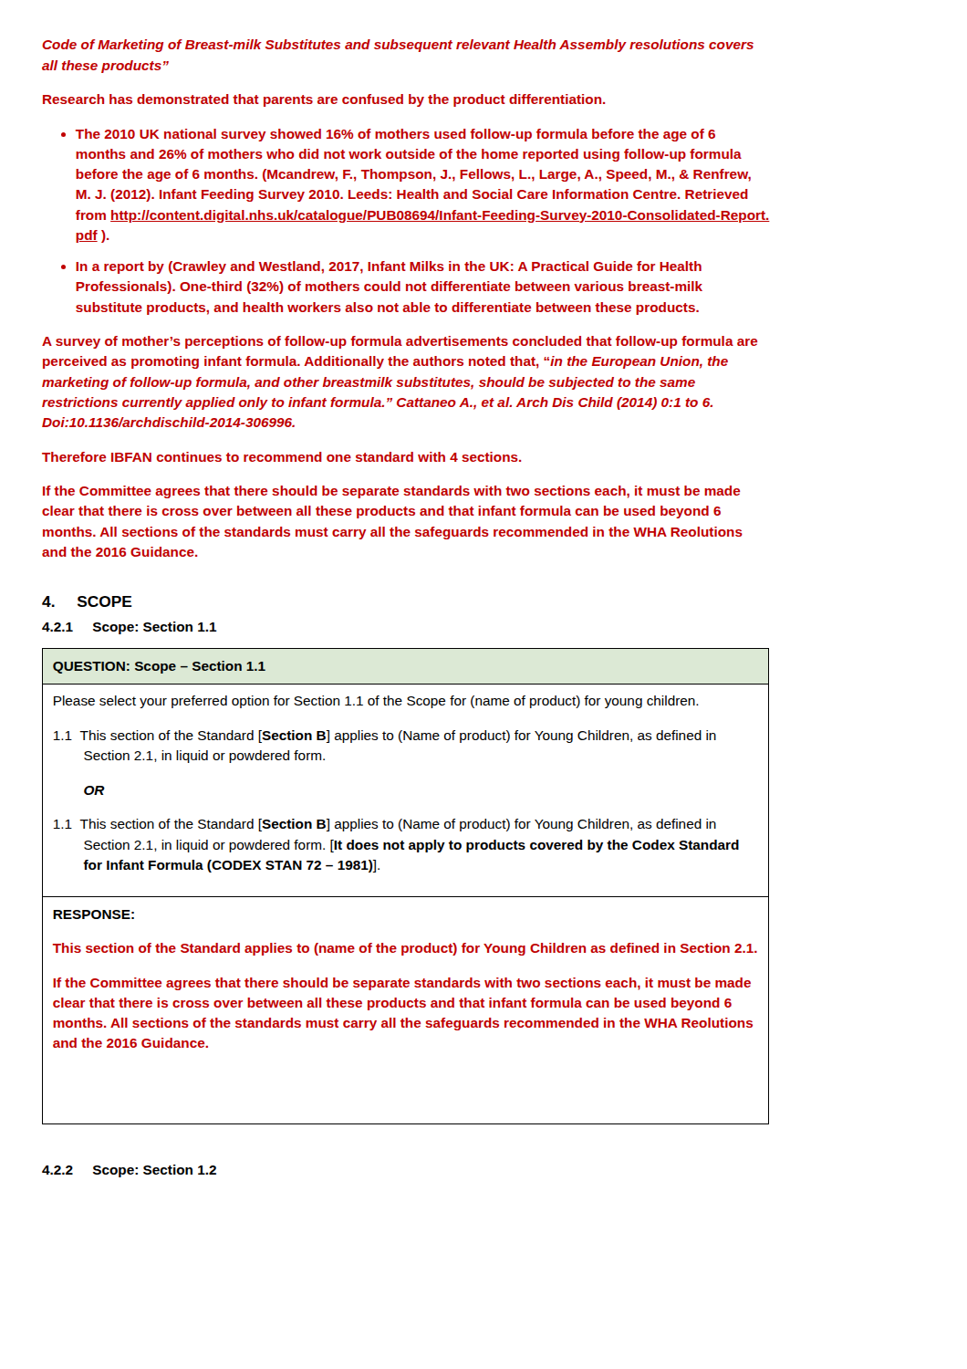Code of Marketing of Breast-milk Substitutes and subsequent relevant Health Assembly resolutions covers all these products”
Research has demonstrated that parents are confused by the product differentiation.
The 2010 UK national survey showed 16% of mothers used follow-up formula before the age of 6 months and 26% of mothers who did not work outside of the home reported using follow-up formula before the age of 6 months. (Mcandrew, F., Thompson, J., Fellows, L., Large, A., Speed, M., & Renfrew, M. J. (2012). Infant Feeding Survey 2010. Leeds: Health and Social Care Information Centre. Retrieved from http://content.digital.nhs.uk/catalogue/PUB08694/Infant-Feeding-Survey-2010-Consolidated-Report.pdf ).
In a report by (Crawley and Westland, 2017, Infant Milks in the UK: A Practical Guide for Health Professionals). One-third (32%) of mothers could not differentiate between various breast-milk substitute products, and health workers also not able to differentiate between these products.
A survey of mother’s perceptions of follow-up formula advertisements concluded that follow-up formula are perceived as promoting infant formula. Additionally the authors noted that, “in the European Union, the marketing of follow-up formula, and other breastmilk substitutes, should be subjected to the same restrictions currently applied only to infant formula.” Cattaneo A., et al. Arch Dis Child (2014) 0:1 to 6. Doi:10.1136/archdischild-2014-306996.
Therefore IBFAN continues to recommend one standard with 4 sections.
If the Committee agrees that there should be separate standards with two sections each, it must be made clear that there is cross over between all these products and that infant formula can be used beyond 6 months. All sections of the standards must carry all the safeguards recommended in the WHA Reolutions and the 2016 Guidance.
4. SCOPE
4.2.1 Scope: Section 1.1
| QUESTION: Scope – Section 1.1 |
| Please select your preferred option for Section 1.1 of the Scope for (name of product) for young children. 1.1 This section of the Standard [ Section B ] applies to (Name of product) for Young Children, as defined in Section 2.1, in liquid or powdered form. OR 1.1 This section of the Standard [ Section B ] applies to (Name of product) for Young Children, as defined in Section 2.1, in liquid or powdered form. [ It does not apply to products covered by the Codex Standard for Infant Formula (CODEX STAN 72 – 1981) ]. |
| RESPONSE: This section of the Standard applies to (name of the product) for Young Children as defined in Section 2.1. If the Committee agrees that there should be separate standards with two sections each, it must be made clear that there is cross over between all these products and that infant formula can be used beyond 6 months. All sections of the standards must carry all the safeguards recommended in the WHA Reolutions and the 2016 Guidance. |
4.2.2 Scope: Section 1.2